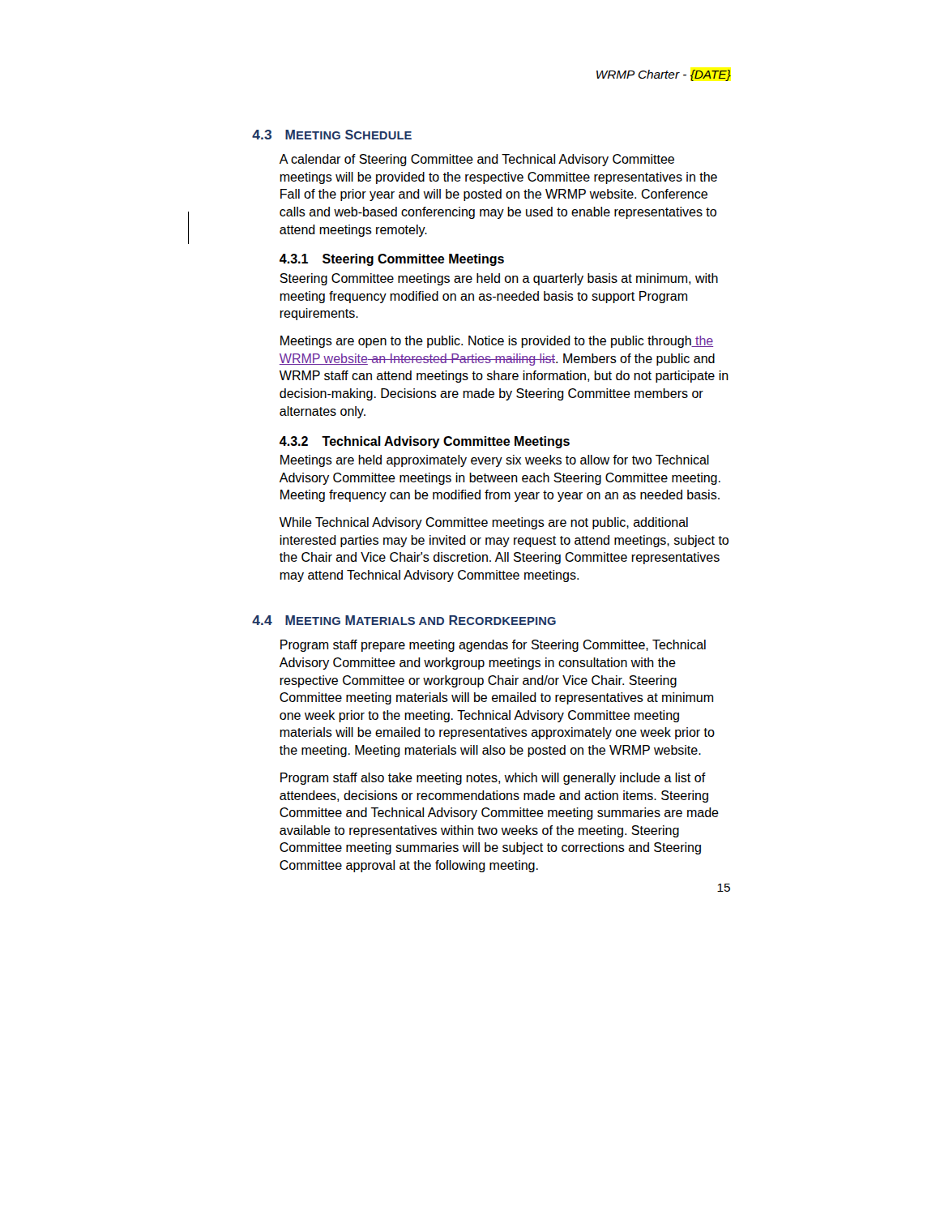WRMP Charter - {DATE}
4.3 MEETING SCHEDULE
A calendar of Steering Committee and Technical Advisory Committee meetings will be provided to the respective Committee representatives in the Fall of the prior year and will be posted on the WRMP website. Conference calls and web-based conferencing may be used to enable representatives to attend meetings remotely.
4.3.1 Steering Committee Meetings
Steering Committee meetings are held on a quarterly basis at minimum, with meeting frequency modified on an as-needed basis to support Program requirements.
Meetings are open to the public. Notice is provided to the public through the WRMP website an Interested Parties mailing list. Members of the public and WRMP staff can attend meetings to share information, but do not participate in decision-making. Decisions are made by Steering Committee members or alternates only.
4.3.2 Technical Advisory Committee Meetings
Meetings are held approximately every six weeks to allow for two Technical Advisory Committee meetings in between each Steering Committee meeting. Meeting frequency can be modified from year to year on an as needed basis.
While Technical Advisory Committee meetings are not public, additional interested parties may be invited or may request to attend meetings, subject to the Chair and Vice Chair's discretion. All Steering Committee representatives may attend Technical Advisory Committee meetings.
4.4 MEETING MATERIALS AND RECORDKEEPING
Program staff prepare meeting agendas for Steering Committee, Technical Advisory Committee and workgroup meetings in consultation with the respective Committee or workgroup Chair and/or Vice Chair. Steering Committee meeting materials will be emailed to representatives at minimum one week prior to the meeting. Technical Advisory Committee meeting materials will be emailed to representatives approximately one week prior to the meeting. Meeting materials will also be posted on the WRMP website.
Program staff also take meeting notes, which will generally include a list of attendees, decisions or recommendations made and action items. Steering Committee and Technical Advisory Committee meeting summaries are made available to representatives within two weeks of the meeting. Steering Committee meeting summaries will be subject to corrections and Steering Committee approval at the following meeting.
15